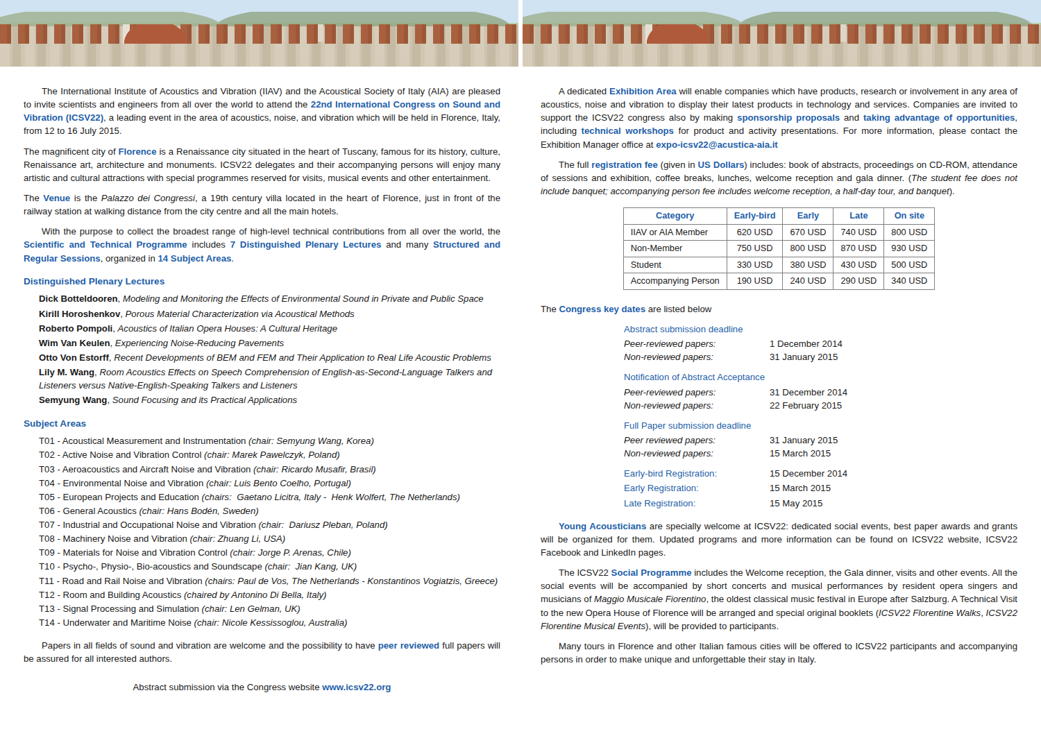The International Institute of Acoustics and Vibration (IIAV) and the Acoustical Society of Italy (AIA) are pleased to invite scientists and engineers from all over the world to attend the 22nd International Congress on Sound and Vibration (ICSV22), a leading event in the area of acoustics, noise, and vibration which will be held in Florence, Italy, from 12 to 16 July 2015.
The magnificent city of Florence is a Renaissance city situated in the heart of Tuscany, famous for its history, culture, Renaissance art, architecture and monuments. ICSV22 delegates and their accompanying persons will enjoy many artistic and cultural attractions with special programmes reserved for visits, musical events and other entertainment.
The Venue is the Palazzo dei Congressi, a 19th century villa located in the heart of Florence, just in front of the railway station at walking distance from the city centre and all the main hotels.
With the purpose to collect the broadest range of high-level technical contributions from all over the world, the Scientific and Technical Programme includes 7 Distinguished Plenary Lectures and many Structured and Regular Sessions, organized in 14 Subject Areas.
Distinguished Plenary Lectures
Dick Botteldooren, Modeling and Monitoring the Effects of Environmental Sound in Private and Public Space
Kirill Horoshenkov, Porous Material Characterization via Acoustical Methods
Roberto Pompoli, Acoustics of Italian Opera Houses: A Cultural Heritage
Wim Van Keulen, Experiencing Noise-Reducing Pavements
Otto Von Estorff, Recent Developments of BEM and FEM and Their Application to Real Life Acoustic Problems
Lily M. Wang, Room Acoustics Effects on Speech Comprehension of English-as-Second-Language Talkers and Listeners versus Native-English-Speaking Talkers and Listeners
Semyung Wang, Sound Focusing and its Practical Applications
Subject Areas
T01 - Acoustical Measurement and Instrumentation (chair: Semyung Wang, Korea)
T02 - Active Noise and Vibration Control (chair: Marek Pawelczyk, Poland)
T03 - Aeroacoustics and Aircraft Noise and Vibration (chair: Ricardo Musafir, Brasil)
T04 - Environmental Noise and Vibration (chair: Luis Bento Coelho, Portugal)
T05 - European Projects and Education (chairs: Gaetano Licitra, Italy - Henk Wolfert, The Netherlands)
T06 - General Acoustics (chair: Hans Bodén, Sweden)
T07 - Industrial and Occupational Noise and Vibration (chair: Dariusz Pleban, Poland)
T08 - Machinery Noise and Vibration (chair: Zhuang Li, USA)
T09 - Materials for Noise and Vibration Control (chair: Jorge P. Arenas, Chile)
T10 - Psycho-, Physio-, Bio-acoustics and Soundscape (chair: Jian Kang, UK)
T11 - Road and Rail Noise and Vibration (chairs: Paul de Vos, The Netherlands - Konstantinos Vogiatzis, Greece)
T12 - Room and Building Acoustics (chaired by Antonino Di Bella, Italy)
T13 - Signal Processing and Simulation (chair: Len Gelman, UK)
T14 - Underwater and Maritime Noise (chair: Nicole Kessissoglou, Australia)
Papers in all fields of sound and vibration are welcome and the possibility to have peer reviewed full papers will be assured for all interested authors.
Abstract submission via the Congress website www.icsv22.org
A dedicated Exhibition Area will enable companies which have products, research or involvement in any area of acoustics, noise and vibration to display their latest products in technology and services. Companies are invited to support the ICSV22 congress also by making sponsorship proposals and taking advantage of opportunities, including technical workshops for product and activity presentations. For more information, please contact the Exhibition Manager office at expo-icsv22@acustica-aia.it
The full registration fee (given in US Dollars) includes: book of abstracts, proceedings on CD-ROM, attendance of sessions and exhibition, coffee breaks, lunches, welcome reception and gala dinner. (The student fee does not include banquet; accompanying person fee includes welcome reception, a half-day tour, and banquet).
| Category | Early-bird | Early | Late | On site |
| --- | --- | --- | --- | --- |
| IIAV or AIA Member | 620 USD | 670 USD | 740 USD | 800 USD |
| Non-Member | 750 USD | 800 USD | 870 USD | 930 USD |
| Student | 330 USD | 380 USD | 430 USD | 500 USD |
| Accompanying Person | 190 USD | 240 USD | 290 USD | 340 USD |
The Congress key dates are listed below
Abstract submission deadline
Peer-reviewed papers:
1 December 2014
Non-reviewed papers:
31 January 2015
Notification of Abstract Acceptance
Peer-reviewed papers:
31 December 2014
Non-reviewed papers:
22 February 2015
Full Paper submission deadline
Peer reviewed papers:
31 January 2015
Non-reviewed papers:
15 March 2015
Early-bird Registration:
15 December 2014
Early Registration:
15 March 2015
Late Registration:
15 May 2015
Young Acousticians are specially welcome at ICSV22: dedicated social events, best paper awards and grants will be organized for them. Updated programs and more information can be found on ICSV22 website, ICSV22 Facebook and LinkedIn pages.
The ICSV22 Social Programme includes the Welcome reception, the Gala dinner, visits and other events. All the social events will be accompanied by short concerts and musical performances by resident opera singers and musicians of Maggio Musicale Fiorentino, the oldest classical music festival in Europe after Salzburg. A Technical Visit to the new Opera House of Florence will be arranged and special original booklets (ICSV22 Florentine Walks, ICSV22 Florentine Musical Events), will be provided to participants.
Many tours in Florence and other Italian famous cities will be offered to ICSV22 participants and accompanying persons in order to make unique and unforgettable their stay in Italy.